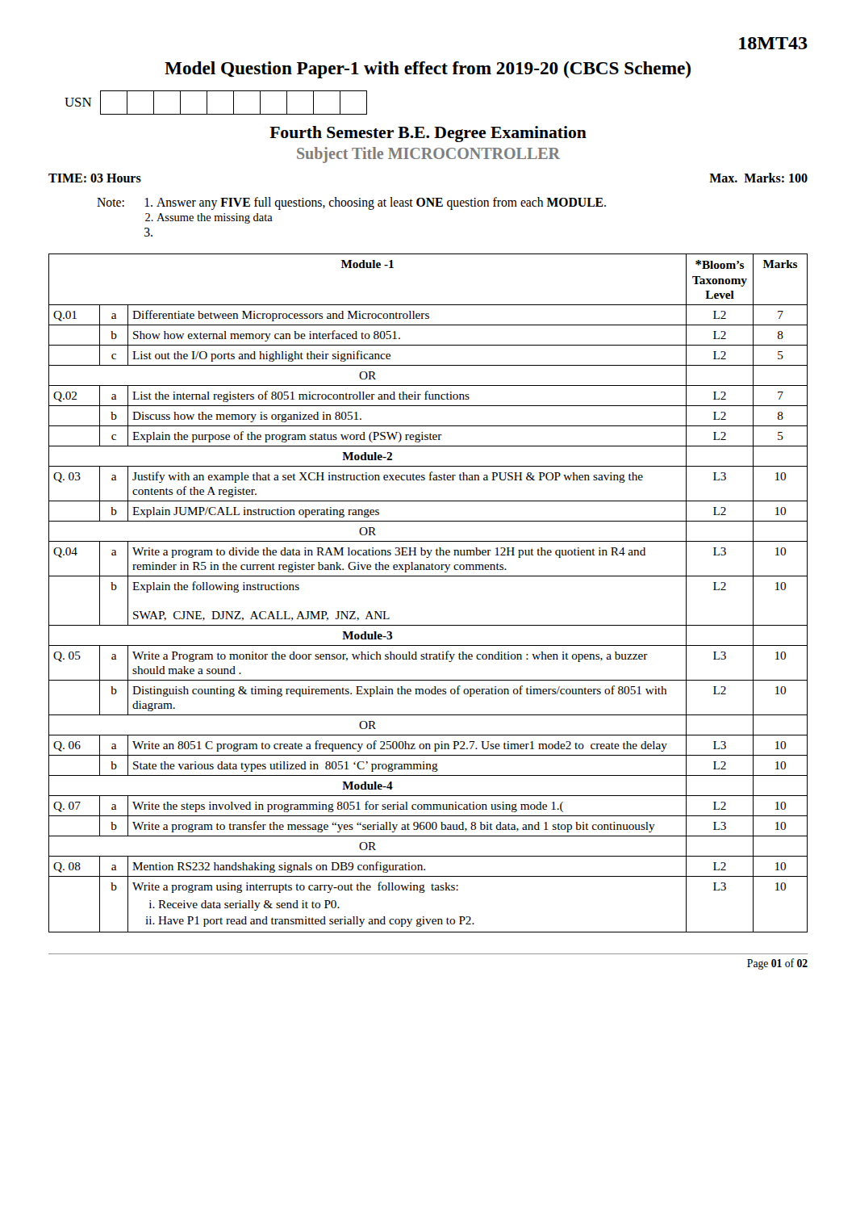18MT43
Model Question Paper-1 with effect from 2019-20 (CBCS Scheme)
USN
Fourth Semester B.E. Degree Examination
Subject Title MICROCONTROLLER
TIME: 03 Hours Max. Marks: 100
Note:
Answer any FIVE full questions, choosing at least ONE question from each MODULE.
Assume the missing data
| Module -1 | * Bloom’s Taxonomy Level | Marks |
| --- | --- | --- |
| Q.01 | a | Differentiate between Microprocessors and Microcontrollers | L2 | 7 |
| | b | Show how external memory can be interfaced to 8051. | L2 | 8 |
| | c | List out the I/O ports and highlight their significance | L2 | 5 |
| OR | | |
| Q.02 | a | List the internal registers of 8051 microcontroller and their functions | L2 | 7 |
| | b | Discuss how the memory is organized in 8051. | L2 | 8 |
| | c | Explain the purpose of the program status word (PSW) register | L2 | 5 |
| Module-2 | | |
| Q. 03 | a | Justify with an example that a set XCH instruction executes faster than a PUSH & POP when saving the contents of the A register. | L3 | 10 |
| | b | Explain JUMP/CALL instruction operating ranges | L2 | 10 |
| OR | | |
| Q.04 | a | Write a program to divide the data in RAM locations 3EH by the number 12H put the quotient in R4 and reminder in R5 in the current register bank. Give the explanatory comments. | L3 | 10 |
| | b | Explain the following instructions SWAP, CJNE, DJNZ, ACALL, AJMP, JNZ, ANL | L2 | 10 |
| Module-3 | | |
| Q. 05 | a | Write a Program to monitor the door sensor, which should stratify the condition : when it opens, a buzzer should make a sound . | L3 | 10 |
| | b | Distinguish counting & timing requirements. Explain the modes of operation of timers/counters of 8051 with diagram. | L2 | 10 |
| OR | | |
| Q. 06 | a | Write an 8051 C program to create a frequency of 2500hz on pin P2.7. Use timer1 mode2 to create the delay | L3 | 10 |
| | b | State the various data types utilized in 8051 ‘C’ programming | L2 | 10 |
| Module-4 | | |
| Q. 07 | a | Write the steps involved in programming 8051 for serial communication using mode 1.( | L2 | 10 |
| | b | Write a program to transfer the message “yes “serially at 9600 baud, 8 bit data, and 1 stop bit continuously | L3 | 10 |
| OR | | |
| Q. 08 | a | Mention RS232 handshaking signals on DB9 configuration. | L2 | 10 |
| | b | Write a program using interrupts to carry-out the following tasks: Receive data serially & send it to P0. Have P1 port read and transmitted serially and copy given to P2. | L3 | 10 |
Page 01 of 02